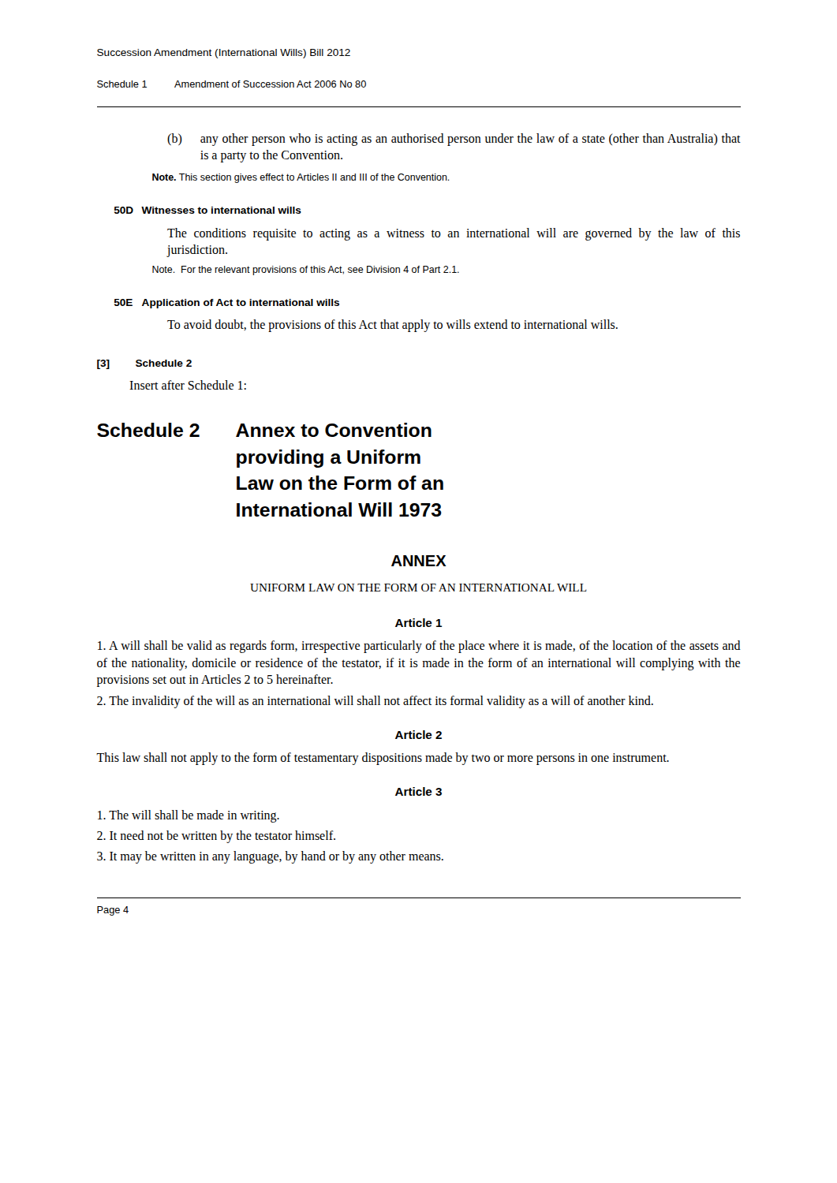Succession Amendment (International Wills) Bill 2012
Schedule 1
Amendment of Succession Act 2006 No 80
(b)
any other person who is acting as an authorised person under the law of a state (other than Australia) that is a party to the Convention.
Note. This section gives effect to Articles II and III of the Convention.
50D
Witnesses to international wills
The conditions requisite to acting as a witness to an international will are governed by the law of this jurisdiction.
Note. For the relevant provisions of this Act, see Division 4 of Part 2.1.
50E
Application of Act to international wills
To avoid doubt, the provisions of this Act that apply to wills extend to international wills.
[3]
Schedule 2
Insert after Schedule 1:
Schedule 2
Annex to Convention providing a Uniform Law on the Form of an International Will 1973
ANNEX
UNIFORM LAW ON THE FORM OF AN INTERNATIONAL WILL
Article 1
1. A will shall be valid as regards form, irrespective particularly of the place where it is made, of the location of the assets and of the nationality, domicile or residence of the testator, if it is made in the form of an international will complying with the provisions set out in Articles 2 to 5 hereinafter.
2. The invalidity of the will as an international will shall not affect its formal validity as a will of another kind.
Article 2
This law shall not apply to the form of testamentary dispositions made by two or more persons in one instrument.
Article 3
1. The will shall be made in writing.
2. It need not be written by the testator himself.
3. It may be written in any language, by hand or by any other means.
Page 4